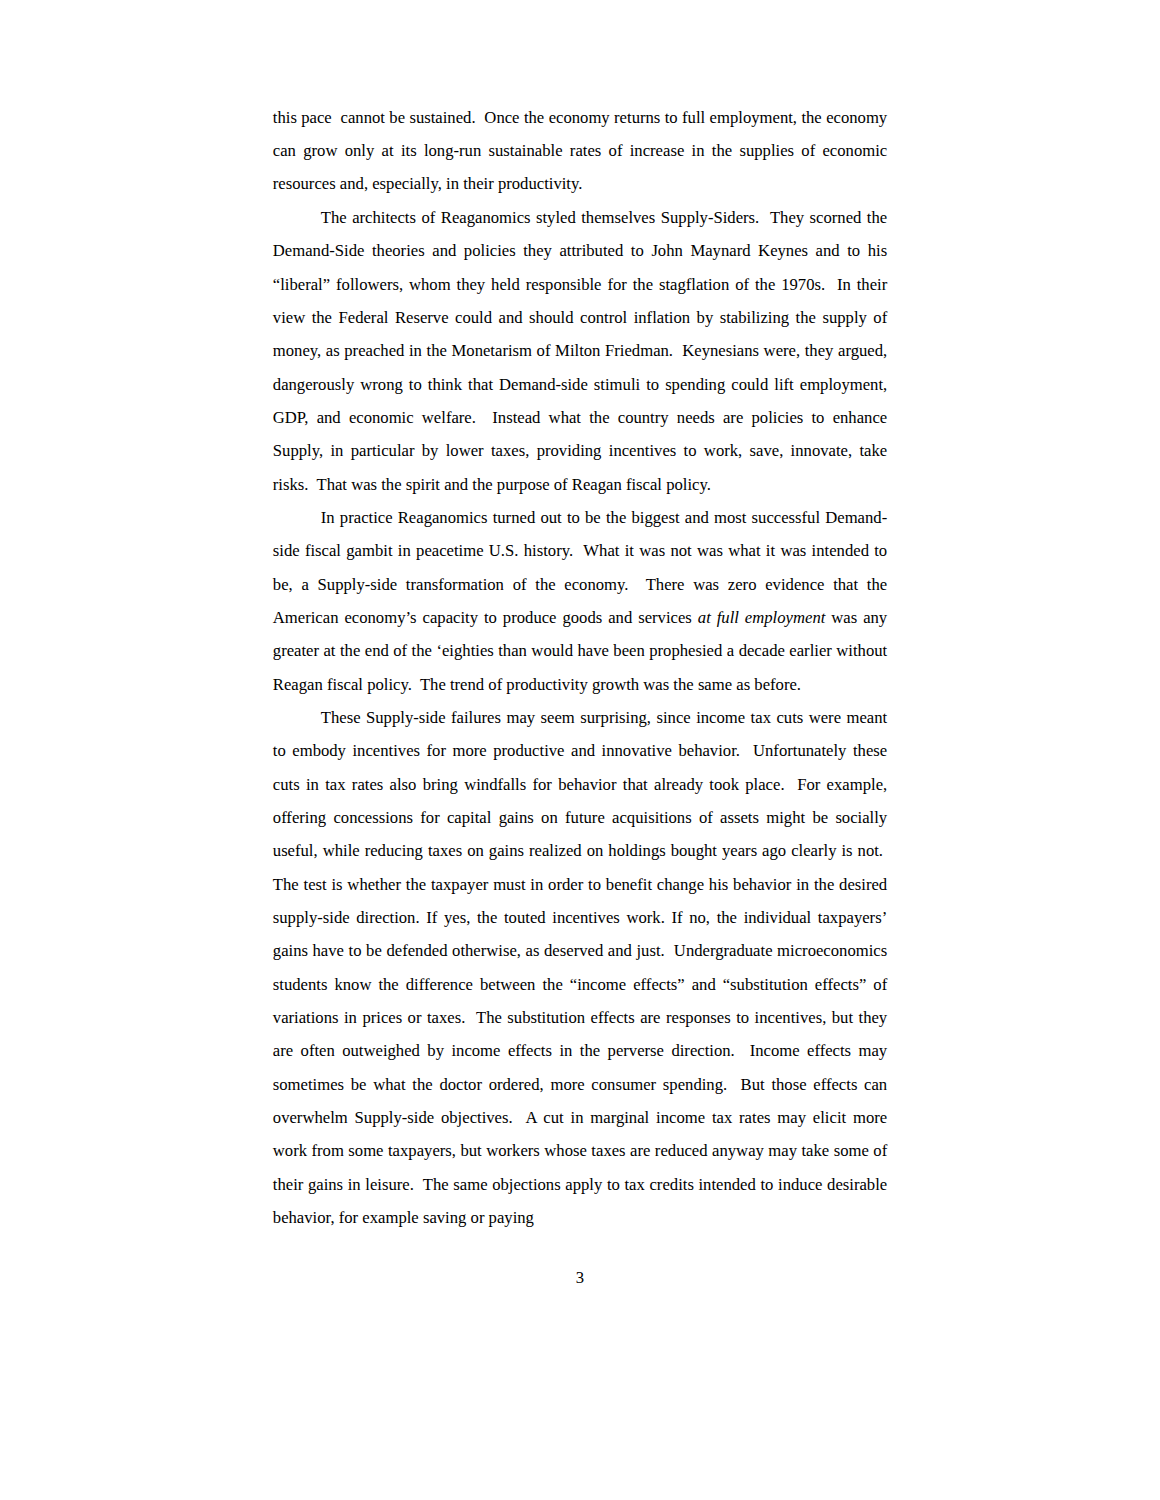this pace cannot be sustained. Once the economy returns to full employment, the economy can grow only at its long-run sustainable rates of increase in the supplies of economic resources and, especially, in their productivity.
The architects of Reaganomics styled themselves Supply-Siders. They scorned the Demand-Side theories and policies they attributed to John Maynard Keynes and to his “liberal” followers, whom they held responsible for the stagflation of the 1970s. In their view the Federal Reserve could and should control inflation by stabilizing the supply of money, as preached in the Monetarism of Milton Friedman. Keynesians were, they argued, dangerously wrong to think that Demand-side stimuli to spending could lift employment, GDP, and economic welfare. Instead what the country needs are policies to enhance Supply, in particular by lower taxes, providing incentives to work, save, innovate, take risks. That was the spirit and the purpose of Reagan fiscal policy.
In practice Reaganomics turned out to be the biggest and most successful Demand-side fiscal gambit in peacetime U.S. history. What it was not was what it was intended to be, a Supply-side transformation of the economy. There was zero evidence that the American economy’s capacity to produce goods and services at full employment was any greater at the end of the ‘eighties than would have been prophesied a decade earlier without Reagan fiscal policy. The trend of productivity growth was the same as before.
These Supply-side failures may seem surprising, since income tax cuts were meant to embody incentives for more productive and innovative behavior. Unfortunately these cuts in tax rates also bring windfalls for behavior that already took place. For example, offering concessions for capital gains on future acquisitions of assets might be socially useful, while reducing taxes on gains realized on holdings bought years ago clearly is not. The test is whether the taxpayer must in order to benefit change his behavior in the desired supply-side direction. If yes, the touted incentives work. If no, the individual taxpayers’ gains have to be defended otherwise, as deserved and just. Undergraduate microeconomics students know the difference between the “income effects” and “substitution effects” of variations in prices or taxes. The substitution effects are responses to incentives, but they are often outweighed by income effects in the perverse direction. Income effects may sometimes be what the doctor ordered, more consumer spending. But those effects can overwhelm Supply-side objectives. A cut in marginal income tax rates may elicit more work from some taxpayers, but workers whose taxes are reduced anyway may take some of their gains in leisure. The same objections apply to tax credits intended to induce desirable behavior, for example saving or paying
3